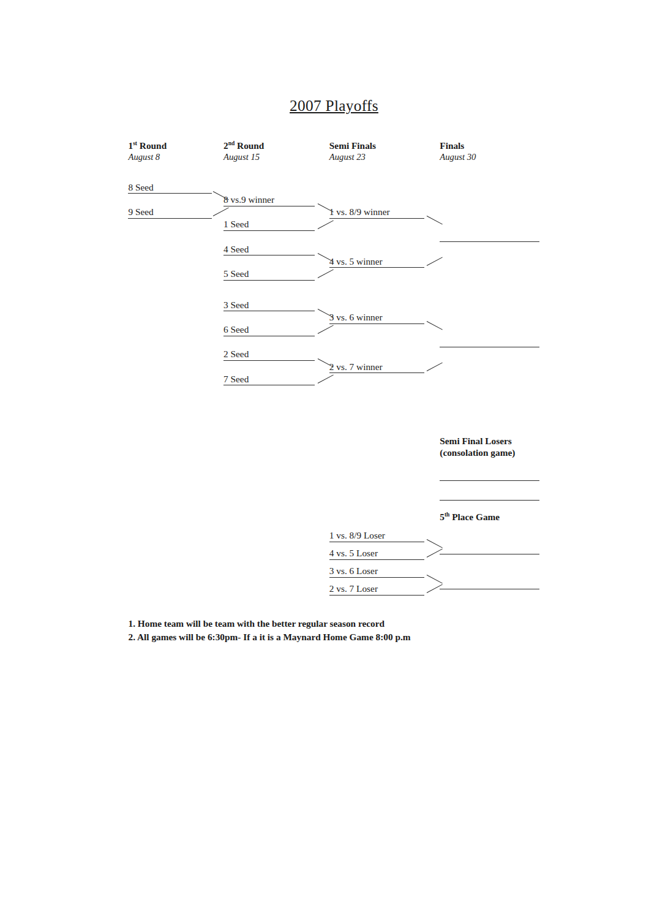2007 Playoffs
1st Round August 8
2nd Round August 15
Semi Finals August 23
Finals August 30
8 Seed
9 Seed
8 vs.9 winner
1 Seed
4 Seed
5 Seed
1 vs. 8/9 winner
4 vs. 5 winner
3 Seed
6 Seed
2 Seed
7 Seed
3 vs. 6 winner
2 vs. 7 winner
Semi Final Losers
(consolation game)
5th Place Game
1 vs. 8/9 Loser
4 vs. 5 Loser
3 vs. 6 Loser
2 vs. 7 Loser
1. Home team will be team with the better regular season record
2. All games will be 6:30pm- If a it is a Maynard Home Game 8:00 p.m